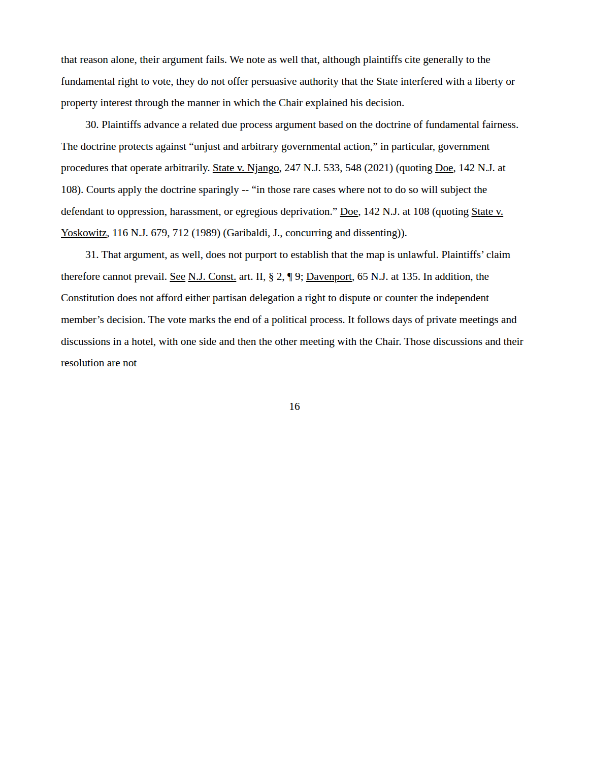that reason alone, their argument fails. We note as well that, although plaintiffs cite generally to the fundamental right to vote, they do not offer persuasive authority that the State interfered with a liberty or property interest through the manner in which the Chair explained his decision.
30. Plaintiffs advance a related due process argument based on the doctrine of fundamental fairness. The doctrine protects against “unjust and arbitrary governmental action,” in particular, government procedures that operate arbitrarily. State v. Njango, 247 N.J. 533, 548 (2021) (quoting Doe, 142 N.J. at 108). Courts apply the doctrine sparingly -- “in those rare cases where not to do so will subject the defendant to oppression, harassment, or egregious deprivation.” Doe, 142 N.J. at 108 (quoting State v. Yoskowitz, 116 N.J. 679, 712 (1989) (Garibaldi, J., concurring and dissenting)).
31. That argument, as well, does not purport to establish that the map is unlawful. Plaintiffs’ claim therefore cannot prevail. See N.J. Const. art. II, § 2, ¶ 9; Davenport, 65 N.J. at 135. In addition, the Constitution does not afford either partisan delegation a right to dispute or counter the independent member’s decision. The vote marks the end of a political process. It follows days of private meetings and discussions in a hotel, with one side and then the other meeting with the Chair. Those discussions and their resolution are not
16